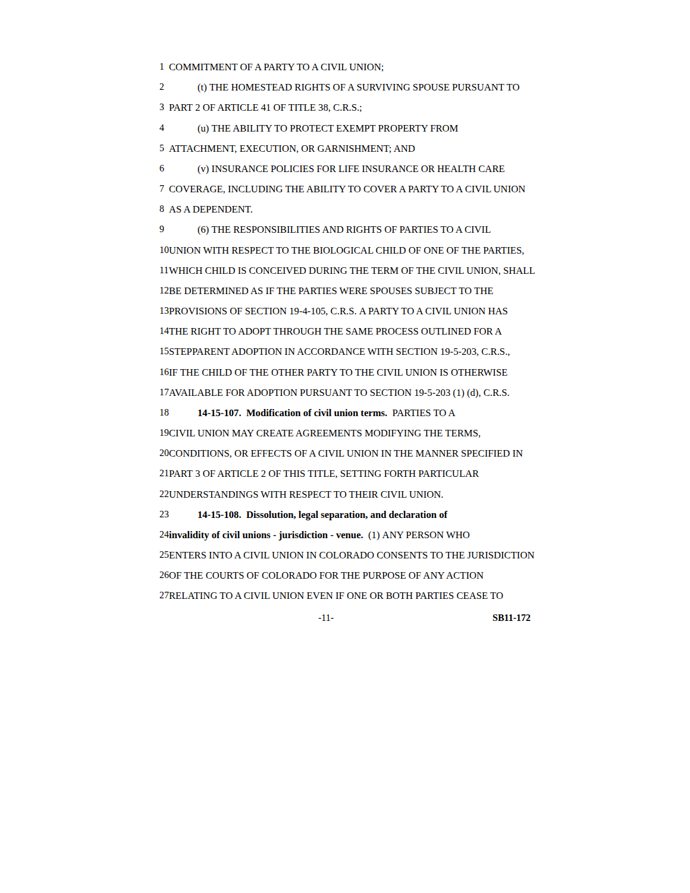| 1 | COMMITMENT OF A PARTY TO A CIVIL UNION; |
| 2 | (t) THE HOMESTEAD RIGHTS OF A SURVIVING SPOUSE PURSUANT TO |
| 3 | PART 2 OF ARTICLE 41 OF TITLE 38, C.R.S.; |
| 4 | (u) THE ABILITY TO PROTECT EXEMPT PROPERTY FROM |
| 5 | ATTACHMENT, EXECUTION, OR GARNISHMENT; AND |
| 6 | (v) INSURANCE POLICIES FOR LIFE INSURANCE OR HEALTH CARE |
| 7 | COVERAGE, INCLUDING THE ABILITY TO COVER A PARTY TO A CIVIL UNION |
| 8 | AS A DEPENDENT. |
| 9 | (6) THE RESPONSIBILITIES AND RIGHTS OF PARTIES TO A CIVIL |
| 10 | UNION WITH RESPECT TO THE BIOLOGICAL CHILD OF ONE OF THE PARTIES, |
| 11 | WHICH CHILD IS CONCEIVED DURING THE TERM OF THE CIVIL UNION, SHALL |
| 12 | BE DETERMINED AS IF THE PARTIES WERE SPOUSES SUBJECT TO THE |
| 13 | PROVISIONS OF SECTION 19-4-105, C.R.S. A PARTY TO A CIVIL UNION HAS |
| 14 | THE RIGHT TO ADOPT THROUGH THE SAME PROCESS OUTLINED FOR A |
| 15 | STEPPARENT ADOPTION IN ACCORDANCE WITH SECTION 19-5-203, C.R.S., |
| 16 | IF THE CHILD OF THE OTHER PARTY TO THE CIVIL UNION IS OTHERWISE |
| 17 | AVAILABLE FOR ADOPTION PURSUANT TO SECTION 19-5-203 (1) (d), C.R.S. |
| 18 | 14-15-107. Modification of civil union terms. PARTIES TO A |
| 19 | CIVIL UNION MAY CREATE AGREEMENTS MODIFYING THE TERMS, |
| 20 | CONDITIONS, OR EFFECTS OF A CIVIL UNION IN THE MANNER SPECIFIED IN |
| 21 | PART 3 OF ARTICLE 2 OF THIS TITLE, SETTING FORTH PARTICULAR |
| 22 | UNDERSTANDINGS WITH RESPECT TO THEIR CIVIL UNION. |
| 23 | 14-15-108. Dissolution, legal separation, and declaration of |
| 24 | invalidity of civil unions - jurisdiction - venue. (1) ANY PERSON WHO |
| 25 | ENTERS INTO A CIVIL UNION IN COLORADO CONSENTS TO THE JURISDICTION |
| 26 | OF THE COURTS OF COLORADO FOR THE PURPOSE OF ANY ACTION |
| 27 | RELATING TO A CIVIL UNION EVEN IF ONE OR BOTH PARTIES CEASE TO |
-11-
SB11-172